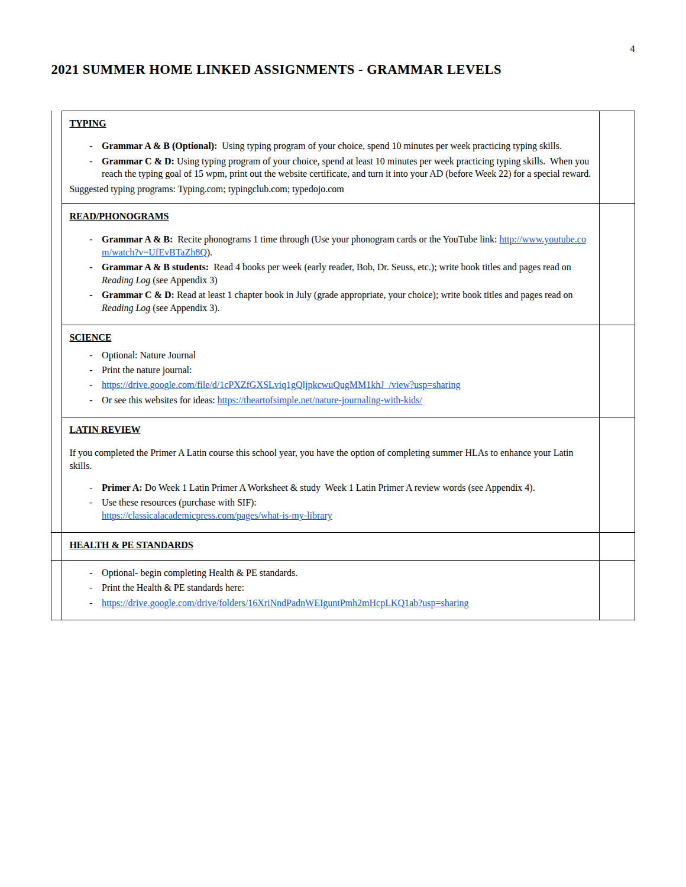4
2021 Summer Home Linked Assignments - Grammar Levels
| | TYPING Grammar A & B (Optional): Using typing program of your choice, spend 10 minutes per week practicing typing skills. Grammar C & D: Using typing program of your choice, spend at least 10 minutes per week practicing typing skills. When you reach the typing goal of 15 wpm, print out the website certificate, and turn it into your AD (before Week 22) for a special reward. Suggested typing programs: Typing.com; typingclub.com; typedojo.com | |
| READ/PHONOGRAMS Grammar A & B: Recite phonograms 1 time through (Use your phonogram cards or the YouTube link: http://www.youtube.com/watch?v=UfEvBTaZh8Q ). Grammar A & B students: Read 4 books per week (early reader, Bob, Dr. Seuss, etc.); write book titles and pages read on Reading Log (see Appendix 3) Grammar C & D: Read at least 1 chapter book in July (grade appropriate, your choice); write book titles and pages read on Reading Log (see Appendix 3). | |
| SCIENCE Optional: Nature Journal Print the nature journal: https://drive.google.com/file/d/1cPXZfGXSLviq1gQljpkcwuQugMM1khJ_/view?usp=sharing Or see this websites for ideas: https://theartofsimple.net/nature-journaling-with-kids/ | |
| LATIN REVIEW If you completed the Primer A Latin course this school year, you have the option of completing summer HLAs to enhance your Latin skills. Primer A: Do Week 1 Latin Primer A Worksheet & study Week 1 Latin Primer A review words (see Appendix 4). Use these resources (purchase with SIF): https://classicalacademicpress.com/pages/what-is-my-library | |
| | HEALTH & PE STANDARDS | |
| | Optional- begin completing Health & PE standards. Print the Health & PE standards here: https://drive.google.com/drive/folders/16XriNndPadnWEIguntPmh2mHcpLKQ1ab?usp=sharing | |